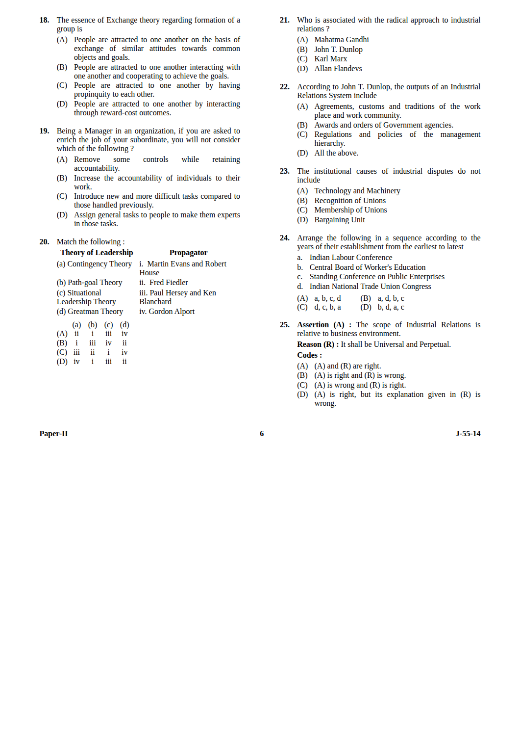18.
The essence of Exchange theory regarding formation of a group is
(A) People are attracted to one another on the basis of exchange of similar attitudes towards common objects and goals.
(B) People are attracted to one another interacting with one another and cooperating to achieve the goals.
(C) People are attracted to one another by having propinquity to each other.
(D) People are attracted to one another by interacting through reward-cost outcomes.
19.
Being a Manager in an organization, if you are asked to enrich the job of your subordinate, you will not consider which of the following ?
(A) Remove some controls while retaining accountability.
(B) Increase the accountability of individuals to their work.
(C) Introduce new and more difficult tasks compared to those handled previously.
(D) Assign general tasks to people to make them experts in those tasks.
20.
Match the following :
| Theory of Leadership | Propagator |
| --- | --- |
| (a) Contingency Theory | i. Martin Evans and Robert House |
| (b) Path-goal Theory | ii. Fred Fiedler |
| (c) Situational Leadership Theory | iii. Paul Hersey and Ken Blanchard |
| (d) Greatman Theory | iv. Gordon Alport |
| | (a) | (b) | (c) | (d) |
| (A) | ii | i | iii | iv |
| (B) | i | iii | iv | ii |
| (C) | iii | ii | i | iv |
| (D) | iv | i | iii | ii |
21.
Who is associated with the radical approach to industrial relations ?
(A) Mahatma Gandhi
(B) John T. Dunlop
(C) Karl Marx
(D) Allan Flandevs
22.
According to John T. Dunlop, the outputs of an Industrial Relations System include
(A) Agreements, customs and traditions of the work place and work community.
(B) Awards and orders of Government agencies.
(C) Regulations and policies of the management hierarchy.
(D) All the above.
23.
The institutional causes of industrial disputes do not include
(A) Technology and Machinery
(B) Recognition of Unions
(C) Membership of Unions
(D) Bargaining Unit
24.
Arrange the following in a sequence according to the years of their establishment from the earliest to latest
a. Indian Labour Conference
b. Central Board of Worker's Education
c. Standing Conference on Public Enterprises
d. Indian National Trade Union Congress
(A) a, b, c, d
(B) a, d, b, c
(C) d, c, b, a
(D) b, d, a, c
25.
Assertion (A) : The scope of Industrial Relations is relative to business environment.
Reason (R) : It shall be Universal and Perpetual.
Codes :
(A)(A) and (R) are right.
(B)(A) is right and (R) is wrong.
(C)(A) is wrong and (R) is right.
(D)(A) is right, but its explanation given in (R) is wrong.
Paper-II
6
J-55-14